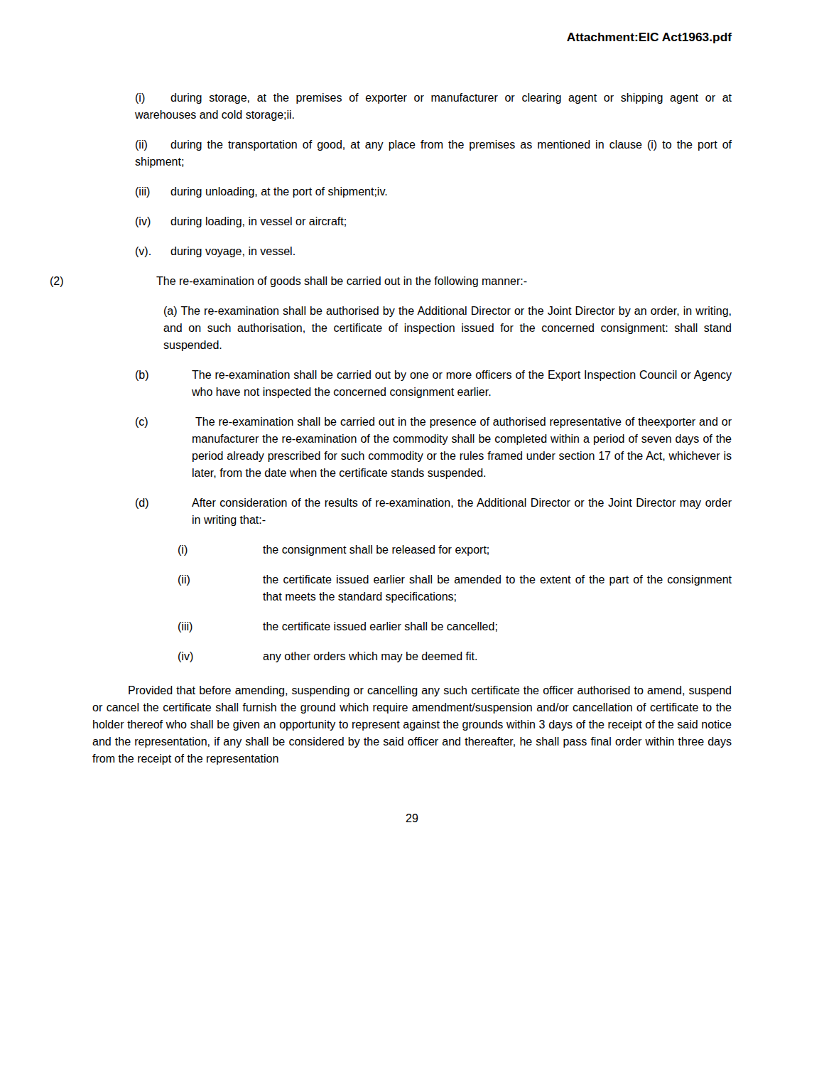Attachment:EIC Act1963.pdf
(i) during storage, at the premises of exporter or manufacturer or clearing agent or shipping agent or at warehouses and cold storage;ii.
(ii) during the transportation of good, at any place from the premises as mentioned in clause (i) to the port of shipment;
(iii) during unloading, at the port of shipment;iv.
(iv) during loading, in vessel or aircraft;
(v). during voyage, in vessel.
(2) The re-examination of goods shall be carried out in the following manner:-
(a) The re-examination shall be authorised by the Additional Director or the Joint Director by an order, in writing, and on such authorisation, the certificate of inspection issued for the concerned consignment: shall stand suspended.
(b) The re-examination shall be carried out by one or more officers of the Export Inspection Council or Agency who have not inspected the concerned consignment earlier.
(c) The re-examination shall be carried out in the presence of authorised representative of theexporter and or manufacturer the re-examination of the commodity shall be completed within a period of seven days of the period already prescribed for such commodity or the rules framed under section 17 of the Act, whichever is later, from the date when the certificate stands suspended.
(d) After consideration of the results of re-examination, the Additional Director or the Joint Director may order in writing that:-
(i) the consignment shall be released for export;
(ii) the certificate issued earlier shall be amended to the extent of the part of the consignment that meets the standard specifications;
(iii) the certificate issued earlier shall be cancelled;
(iv) any other orders which may be deemed fit.
Provided that before amending, suspending or cancelling any such certificate the officer authorised to amend, suspend or cancel the certificate shall furnish the ground which require amendment/suspension and/or cancellation of certificate to the holder thereof who shall be given an opportunity to represent against the grounds within 3 days of the receipt of the said notice and the representation, if any shall be considered by the said officer and thereafter, he shall pass final order within three days from the receipt of the representation
29